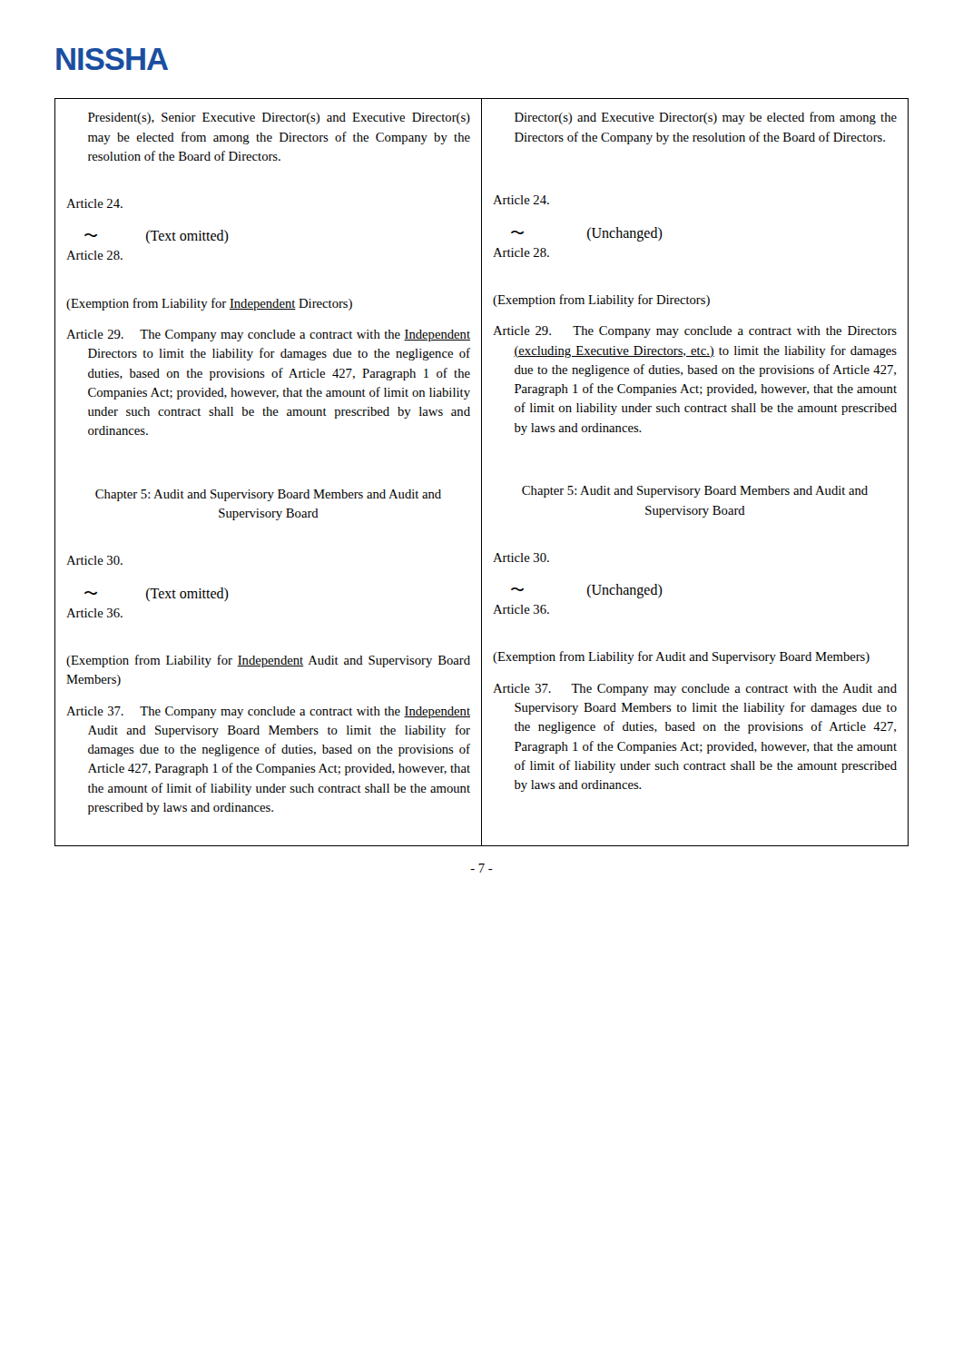NISSHA
| President(s), Senior Executive Director(s) and Executive Director(s) may be elected from among the Directors of the Company by the resolution of the Board of Directors. Article 24. 〜 (Text omitted) Article 28. (Exemption from Liability for Independent Directors) Article 29. The Company may conclude a contract with the Independent Directors to limit the liability for damages due to the negligence of duties, based on the provisions of Article 427, Paragraph 1 of the Companies Act; provided, however, that the amount of limit on liability under such contract shall be the amount prescribed by laws and ordinances. Chapter 5: Audit and Supervisory Board Members and Audit and Supervisory Board Article 30. 〜 (Text omitted) Article 36. (Exemption from Liability for Independent Audit and Supervisory Board Members) Article 37. The Company may conclude a contract with the Independent Audit and Supervisory Board Members to limit the liability for damages due to the negligence of duties, based on the provisions of Article 427, Paragraph 1 of the Companies Act; provided, however, that the amount of limit of liability under such contract shall be the amount prescribed by laws and ordinances. | Director(s) and Executive Director(s) may be elected from among the Directors of the Company by the resolution of the Board of Directors. Article 24. 〜 (Unchanged) Article 28. (Exemption from Liability for Directors) Article 29. The Company may conclude a contract with the Directors (excluding Executive Directors, etc.) to limit the liability for damages due to the negligence of duties, based on the provisions of Article 427, Paragraph 1 of the Companies Act; provided, however, that the amount of limit on liability under such contract shall be the amount prescribed by laws and ordinances. Chapter 5: Audit and Supervisory Board Members and Audit and Supervisory Board Article 30. 〜 (Unchanged) Article 36. (Exemption from Liability for Audit and Supervisory Board Members) Article 37. The Company may conclude a contract with the Audit and Supervisory Board Members to limit the liability for damages due to the negligence of duties, based on the provisions of Article 427, Paragraph 1 of the Companies Act; provided, however, that the amount of limit of liability under such contract shall be the amount prescribed by laws and ordinances. |
- 7 -